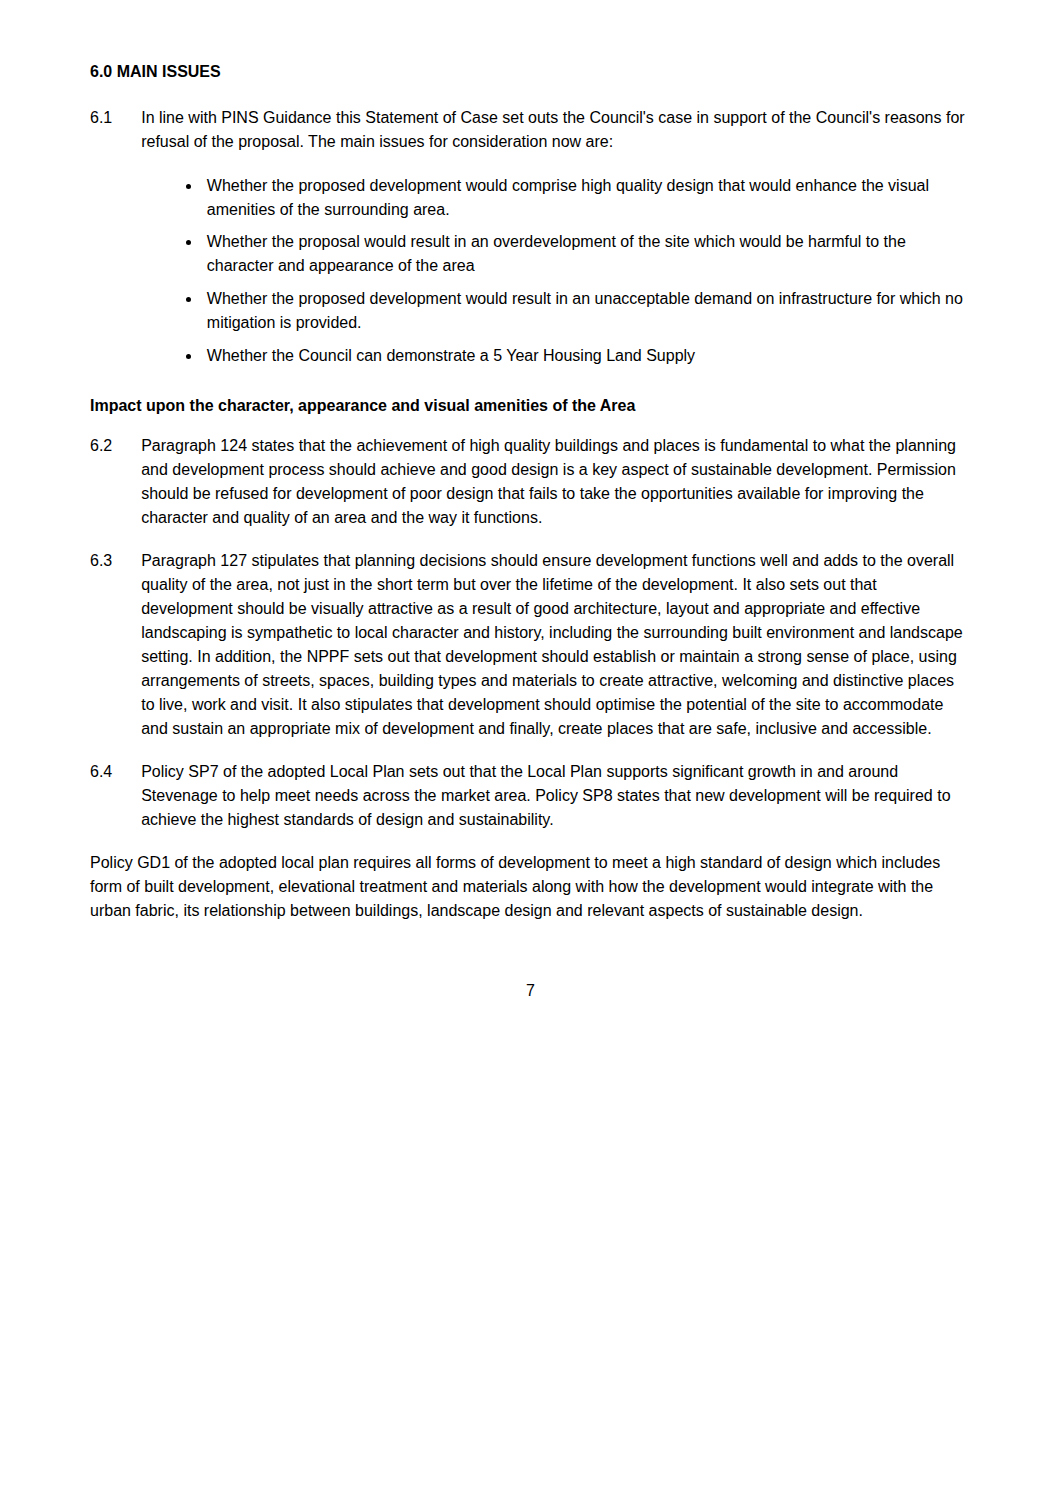6.0 MAIN ISSUES
6.1
In line with PINS Guidance this Statement of Case set outs the Council's case in support of the Council's reasons for refusal of the proposal. The main issues for consideration now are:
Whether the proposed development would comprise high quality design that would enhance the visual amenities of the surrounding area.
Whether the proposal would result in an overdevelopment of the site which would be harmful to the character and appearance of the area
Whether the proposed development would result in an unacceptable demand on infrastructure for which no mitigation is provided.
Whether the Council can demonstrate a 5 Year Housing Land Supply
Impact upon the character, appearance and visual amenities of the Area
6.2
Paragraph 124 states that the achievement of high quality buildings and places is fundamental to what the planning and development process should achieve and good design is a key aspect of sustainable development. Permission should be refused for development of poor design that fails to take the opportunities available for improving the character and quality of an area and the way it functions.
6.3
Paragraph 127 stipulates that planning decisions should ensure development functions well and adds to the overall quality of the area, not just in the short term but over the lifetime of the development. It also sets out that development should be visually attractive as a result of good architecture, layout and appropriate and effective landscaping is sympathetic to local character and history, including the surrounding built environment and landscape setting. In addition, the NPPF sets out that development should establish or maintain a strong sense of place, using arrangements of streets, spaces, building types and materials to create attractive, welcoming and distinctive places to live, work and visit. It also stipulates that development should optimise the potential of the site to accommodate and sustain an appropriate mix of development and finally, create places that are safe, inclusive and accessible.
6.4
Policy SP7 of the adopted Local Plan sets out that the Local Plan supports significant growth in and around Stevenage to help meet needs across the market area. Policy SP8 states that new development will be required to achieve the highest standards of design and sustainability.
Policy GD1 of the adopted local plan requires all forms of development to meet a high standard of design which includes form of built development, elevational treatment and materials along with how the development would integrate with the urban fabric, its relationship between buildings, landscape design and relevant aspects of sustainable design.
7